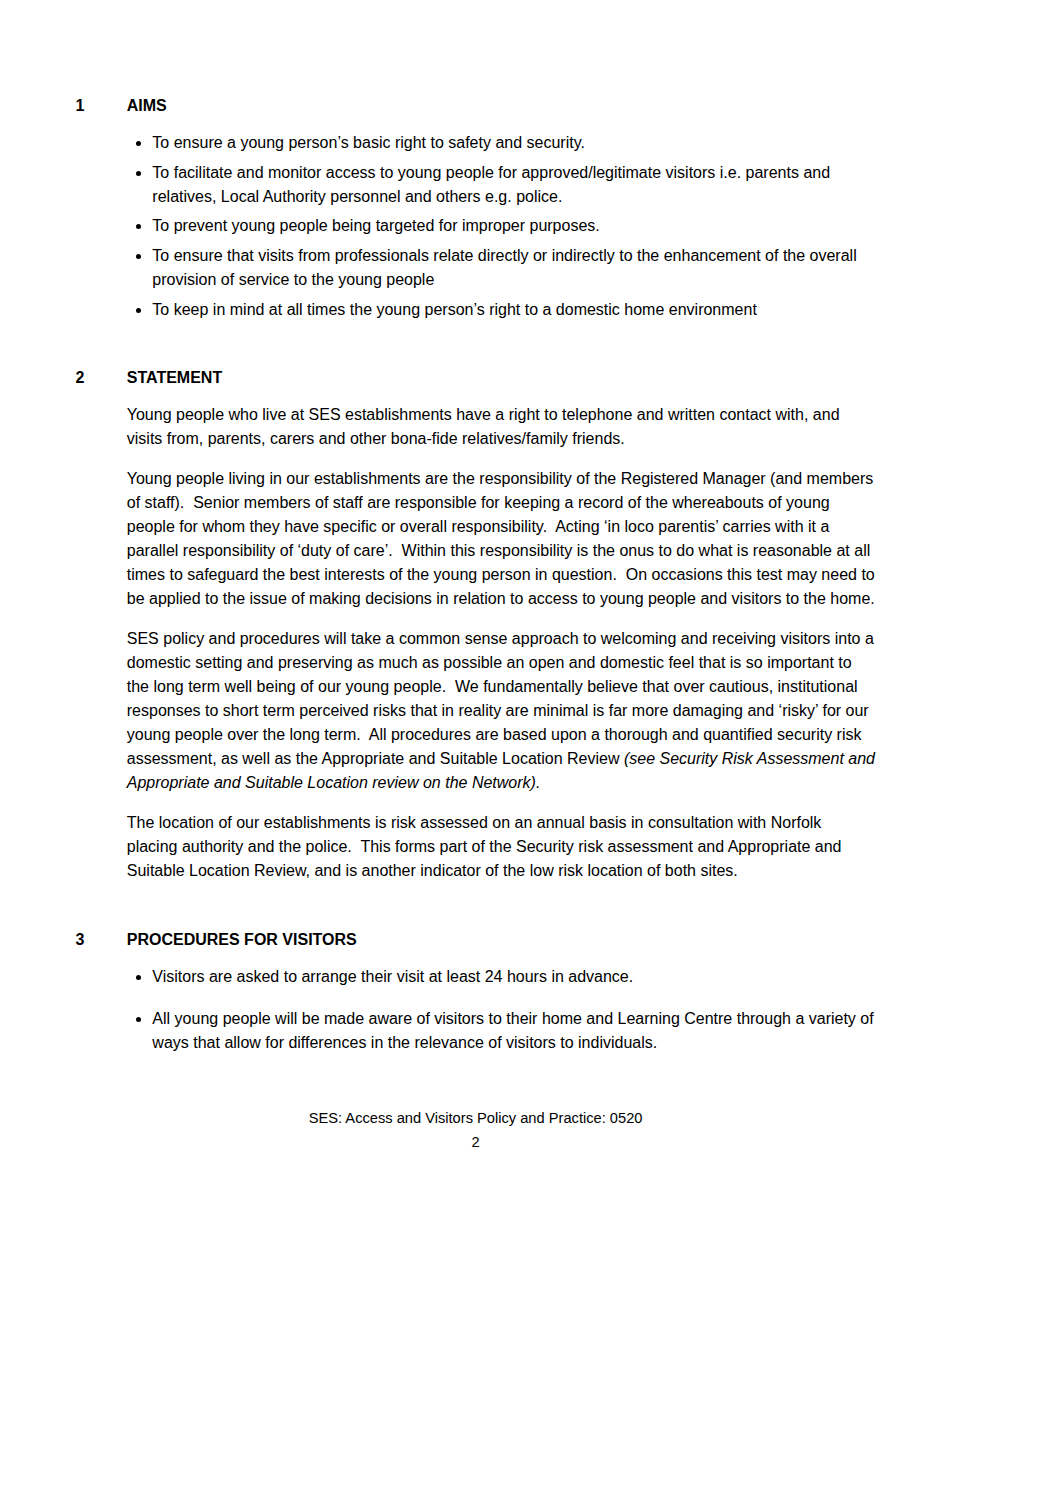1 AIMS
To ensure a young person’s basic right to safety and security.
To facilitate and monitor access to young people for approved/legitimate visitors i.e. parents and relatives, Local Authority personnel and others e.g. police.
To prevent young people being targeted for improper purposes.
To ensure that visits from professionals relate directly or indirectly to the enhancement of the overall provision of service to the young people
To keep in mind at all times the young person’s right to a domestic home environment
2 STATEMENT
Young people who live at SES establishments have a right to telephone and written contact with, and visits from, parents, carers and other bona-fide relatives/family friends.
Young people living in our establishments are the responsibility of the Registered Manager (and members of staff). Senior members of staff are responsible for keeping a record of the whereabouts of young people for whom they have specific or overall responsibility. Acting ‘in loco parentis’ carries with it a parallel responsibility of ‘duty of care’. Within this responsibility is the onus to do what is reasonable at all times to safeguard the best interests of the young person in question. On occasions this test may need to be applied to the issue of making decisions in relation to access to young people and visitors to the home.
SES policy and procedures will take a common sense approach to welcoming and receiving visitors into a domestic setting and preserving as much as possible an open and domestic feel that is so important to the long term well being of our young people. We fundamentally believe that over cautious, institutional responses to short term perceived risks that in reality are minimal is far more damaging and ‘risky’ for our young people over the long term. All procedures are based upon a thorough and quantified security risk assessment, as well as the Appropriate and Suitable Location Review (see Security Risk Assessment and Appropriate and Suitable Location review on the Network).
The location of our establishments is risk assessed on an annual basis in consultation with Norfolk placing authority and the police. This forms part of the Security risk assessment and Appropriate and Suitable Location Review, and is another indicator of the low risk location of both sites.
3 PROCEDURES FOR VISITORS
Visitors are asked to arrange their visit at least 24 hours in advance.
All young people will be made aware of visitors to their home and Learning Centre through a variety of ways that allow for differences in the relevance of visitors to individuals.
SES: Access and Visitors Policy and Practice: 0520
2